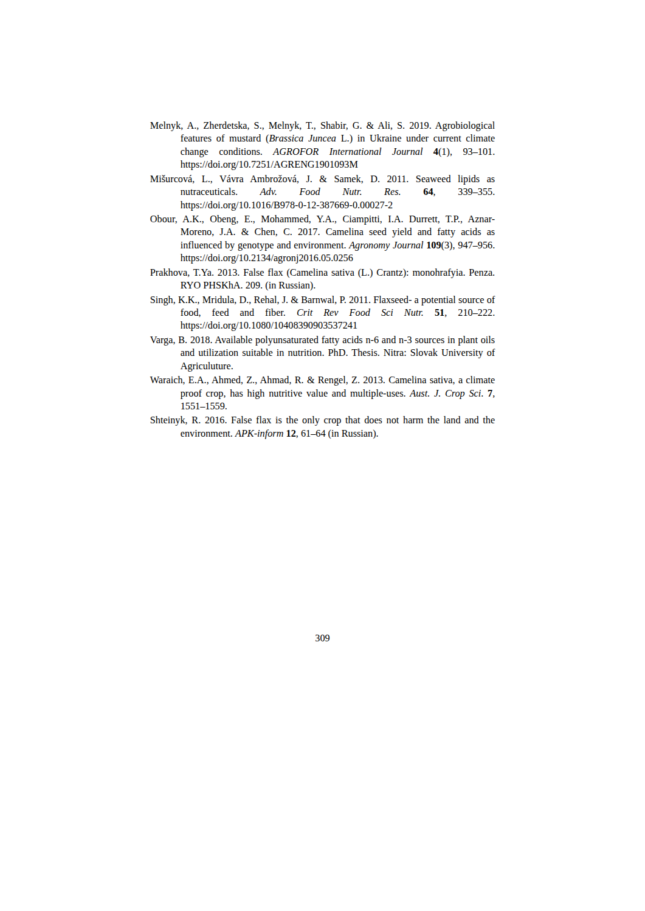Melnyk, A., Zherdetska, S., Melnyk, T., Shabir, G. & Ali, S. 2019. Agrobiological features of mustard (Brassica Juncea L.) in Ukraine under current climate change conditions. AGROFOR International Journal 4(1), 93–101. https://doi.org/10.7251/AGRENG1901093M
Mišurcová, L., Vávra Ambrožová, J. & Samek, D. 2011. Seaweed lipids as nutraceuticals. Adv. Food Nutr. Res. 64, 339–355. https://doi.org/10.1016/B978-0-12-387669-0.00027-2
Obour, A.K., Obeng, E., Mohammed, Y.A., Ciampitti, I.A. Durrett, T.P., Aznar-Moreno, J.A. & Chen, C. 2017. Camelina seed yield and fatty acids as influenced by genotype and environment. Agronomy Journal 109(3), 947–956. https://doi.org/10.2134/agronj2016.05.0256
Prakhova, T.Ya. 2013. False flax (Camelina sativa (L.) Crantz): monohrafyia. Penza. RYO PHSKhA. 209. (in Russian).
Singh, K.K., Mridula, D., Rehal, J. & Barnwal, P. 2011. Flaxseed- a potential source of food, feed and fiber. Crit Rev Food Sci Nutr. 51, 210–222. https://doi.org/10.1080/10408390903537241
Varga, B. 2018. Available polyunsaturated fatty acids n-6 and n-3 sources in plant oils and utilization suitable in nutrition. PhD. Thesis. Nitra: Slovak University of Agriculuture.
Waraich, E.A., Ahmed, Z., Ahmad, R. & Rengel, Z. 2013. Camelina sativa, a climate proof crop, has high nutritive value and multiple-uses. Aust. J. Crop Sci. 7, 1551–1559.
Shteinyk, R. 2016. False flax is the only crop that does not harm the land and the environment. APK-inform 12, 61–64 (in Russian).
309